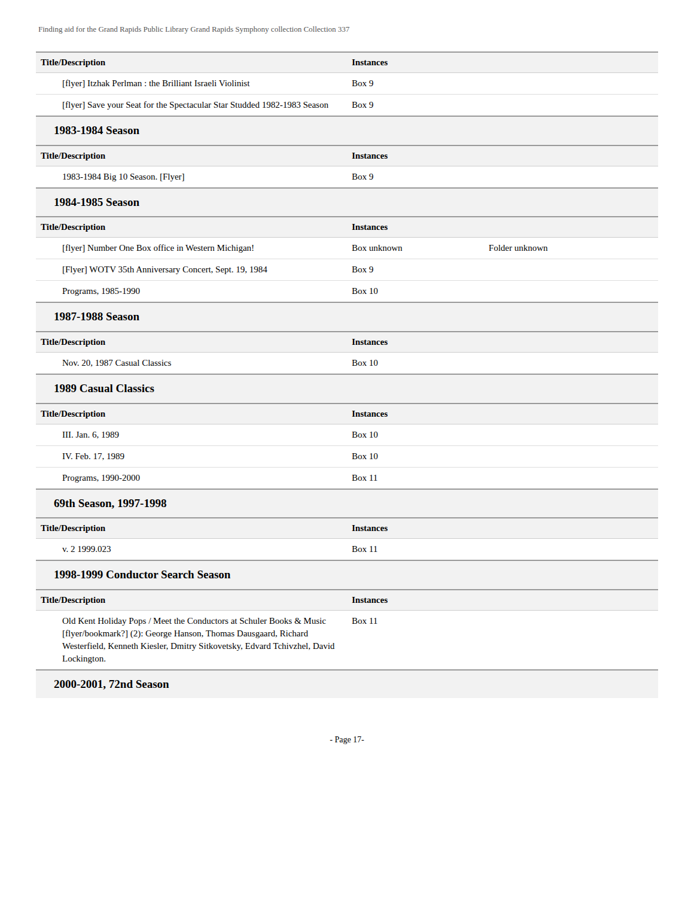Finding aid for the Grand Rapids Public Library Grand Rapids Symphony collection Collection 337
| Title/Description | Instances | |
| [flyer] Itzhak Perlman : the Brilliant Israeli Violinist | Box 9 | |
| [flyer] Save your Seat for the Spectacular Star Studded 1982-1983 Season | Box 9 | |
| 1983-1984 Season |
| Title/Description | Instances | |
| 1983-1984 Big 10 Season. [Flyer] | Box 9 | |
| 1984-1985 Season |
| Title/Description | Instances | |
| [flyer] Number One Box office in Western Michigan! | Box unknown | Folder unknown |
| [Flyer] WOTV 35th Anniversary Concert, Sept. 19, 1984 | Box 9 | |
| Programs, 1985-1990 | Box 10 | |
| 1987-1988 Season |
| Title/Description | Instances | |
| Nov. 20, 1987 Casual Classics | Box 10 | |
| 1989 Casual Classics |
| Title/Description | Instances | |
| III. Jan. 6, 1989 | Box 10 | |
| IV. Feb. 17, 1989 | Box 10 | |
| Programs, 1990-2000 | Box 11 | |
| 69th Season, 1997-1998 |
| Title/Description | Instances | |
| v. 2 1999.023 | Box 11 | |
| 1998-1999 Conductor Search Season |
| Title/Description | Instances | |
| Old Kent Holiday Pops / Meet the Conductors at Schuler Books & Music [flyer/bookmark?] (2): George Hanson, Thomas Dausgaard, Richard Westerfield, Kenneth Kiesler, Dmitry Sitkovetsky, Edvard Tchivzhel, David Lockington. | Box 11 | |
| 2000-2001, 72nd Season |
- Page 17-